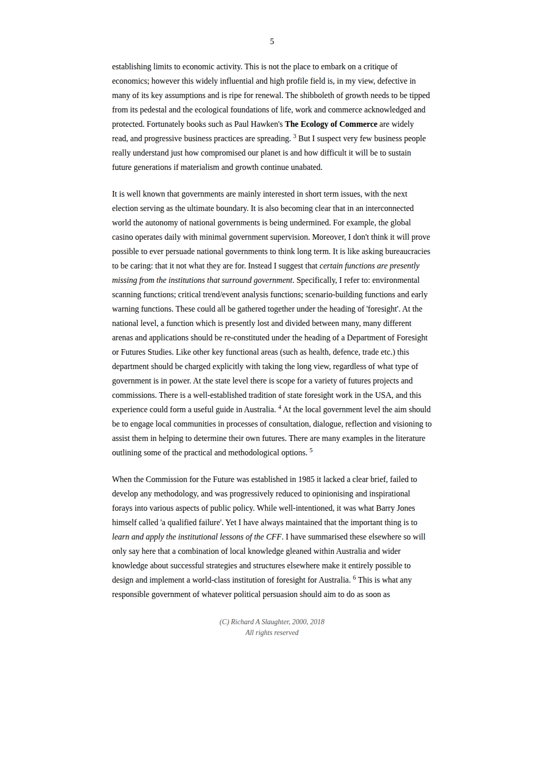5
establishing limits to economic activity. This is not the place to embark on a critique of economics; however this widely influential and high profile field is, in my view, defective in many of its key assumptions and is ripe for renewal. The shibboleth of growth needs to be tipped from its pedestal and the ecological foundations of life, work and commerce acknowledged and protected. Fortunately books such as Paul Hawken's The Ecology of Commerce are widely read, and progressive business practices are spreading. 3 But I suspect very few business people really understand just how compromised our planet is and how difficult it will be to sustain future generations if materialism and growth continue unabated.
It is well known that governments are mainly interested in short term issues, with the next election serving as the ultimate boundary. It is also becoming clear that in an interconnected world the autonomy of national governments is being undermined. For example, the global casino operates daily with minimal government supervision. Moreover, I don't think it will prove possible to ever persuade national governments to think long term. It is like asking bureaucracies to be caring: that it not what they are for. Instead I suggest that certain functions are presently missing from the institutions that surround government. Specifically, I refer to: environmental scanning functions; critical trend/event analysis functions; scenario-building functions and early warning functions. These could all be gathered together under the heading of 'foresight'. At the national level, a function which is presently lost and divided between many, many different arenas and applications should be re-constituted under the heading of a Department of Foresight or Futures Studies. Like other key functional areas (such as health, defence, trade etc.) this department should be charged explicitly with taking the long view, regardless of what type of government is in power. At the state level there is scope for a variety of futures projects and commissions. There is a well-established tradition of state foresight work in the USA, and this experience could form a useful guide in Australia. 4 At the local government level the aim should be to engage local communities in processes of consultation, dialogue, reflection and visioning to assist them in helping to determine their own futures. There are many examples in the literature outlining some of the practical and methodological options. 5
When the Commission for the Future was established in 1985 it lacked a clear brief, failed to develop any methodology, and was progressively reduced to opinionising and inspirational forays into various aspects of public policy. While well-intentioned, it was what Barry Jones himself called 'a qualified failure'. Yet I have always maintained that the important thing is to learn and apply the institutional lessons of the CFF. I have summarised these elsewhere so will only say here that a combination of local knowledge gleaned within Australia and wider knowledge about successful strategies and structures elsewhere make it entirely possible to design and implement a world-class institution of foresight for Australia. 6 This is what any responsible government of whatever political persuasion should aim to do as soon as
(C) Richard A Slaughter, 2000, 2018
All rights reserved